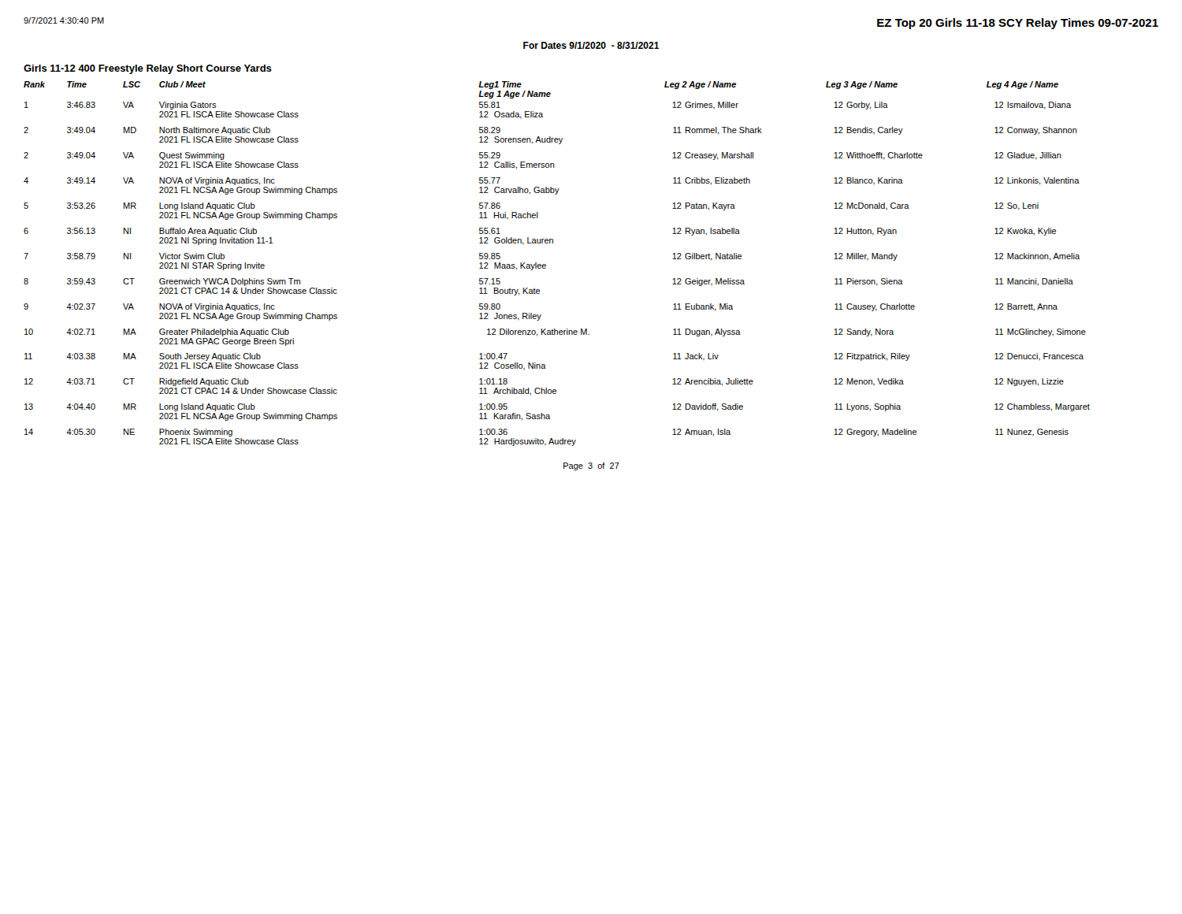9/7/2021 4:30:40 PM
EZ Top 20 Girls 11-18 SCY Relay Times 09-07-2021
For Dates 9/1/2020 - 8/31/2021
Girls 11-12 400 Freestyle Relay Short Course Yards
| Rank | Time | LSC | Club / Meet | Leg1 Time Leg 1 Age / Name | Leg 2 Age / Name | Leg 3 Age / Name | Leg 4 Age / Name |
| --- | --- | --- | --- | --- | --- | --- | --- |
| 1 | 3:46.83 | VA | Virginia Gators 2021 FL ISCA Elite Showcase Class | 55.81 12 Osada, Eliza | 12 | Grimes, Miller | 12 | Gorby, Lila | 12 | Ismailova, Diana |
| 2 | 3:49.04 | MD | North Baltimore Aquatic Club 2021 FL ISCA Elite Showcase Class | 58.29 12 Sorensen, Audrey | 11 | Rommel, The Shark | 12 | Bendis, Carley | 12 | Conway, Shannon |
| 2 | 3:49.04 | VA | Quest Swimming 2021 FL ISCA Elite Showcase Class | 55.29 12 Callis, Emerson | 12 | Creasey, Marshall | 12 | Witthoefft, Charlotte | 12 | Gladue, Jillian |
| 4 | 3:49.14 | VA | NOVA of Virginia Aquatics, Inc 2021 FL NCSA Age Group Swimming Champs | 55.77 12 Carvalho, Gabby | 11 | Cribbs, Elizabeth | 12 | Blanco, Karina | 12 | Linkonis, Valentina |
| 5 | 3:53.26 | MR | Long Island Aquatic Club 2021 FL NCSA Age Group Swimming Champs | 57.86 11 Hui, Rachel | 12 | Patan, Kayra | 12 | McDonald, Cara | 12 | So, Leni |
| 6 | 3:56.13 | NI | Buffalo Area Aquatic Club 2021 NI Spring Invitation 11-1 | 55.61 12 Golden, Lauren | 12 | Ryan, Isabella | 12 | Hutton, Ryan | 12 | Kwoka, Kylie |
| 7 | 3:58.79 | NI | Victor Swim Club 2021 NI STAR Spring Invite | 59.85 12 Maas, Kaylee | 12 | Gilbert, Natalie | 12 | Miller, Mandy | 12 | Mackinnon, Amelia |
| 8 | 3:59.43 | CT | Greenwich YWCA Dolphins Swm Tm 2021 CT CPAC 14 & Under Showcase Classic | 57.15 11 Boutry, Kate | 12 | Geiger, Melissa | 11 | Pierson, Siena | 11 | Mancini, Daniella |
| 9 | 4:02.37 | VA | NOVA of Virginia Aquatics, Inc 2021 FL NCSA Age Group Swimming Champs | 59.80 12 Jones, Riley | 11 | Eubank, Mia | 11 | Causey, Charlotte | 12 | Barrett, Anna |
| 10 | 4:02.71 | MA | Greater Philadelphia Aquatic Club 2021 MA GPAC George Breen Spri | 12 | Dilorenzo, Katherine M. | 11 | Dugan, Alyssa | 12 | Sandy, Nora | 11 | McGlinchey, Simone |
| 11 | 4:03.38 | MA | South Jersey Aquatic Club 2021 FL ISCA Elite Showcase Class | 1:00.47 12 Cosello, Nina | 11 | Jack, Liv | 12 | Fitzpatrick, Riley | 12 | Denucci, Francesca |
| 12 | 4:03.71 | CT | Ridgefield Aquatic Club 2021 CT CPAC 14 & Under Showcase Classic | 1:01.18 11 Archibald, Chloe | 12 | Arencibia, Juliette | 12 | Menon, Vedika | 12 | Nguyen, Lizzie |
| 13 | 4:04.40 | MR | Long Island Aquatic Club 2021 FL NCSA Age Group Swimming Champs | 1:00.95 11 Karafin, Sasha | 12 | Davidoff, Sadie | 11 | Lyons, Sophia | 12 | Chambless, Margaret |
| 14 | 4:05.30 | NE | Phoenix Swimming 2021 FL ISCA Elite Showcase Class | 1:00.36 12 Hardjosuwito, Audrey | 12 | Amuan, Isla | 12 | Gregory, Madeline | 11 | Nunez, Genesis |
Page 3 of 27